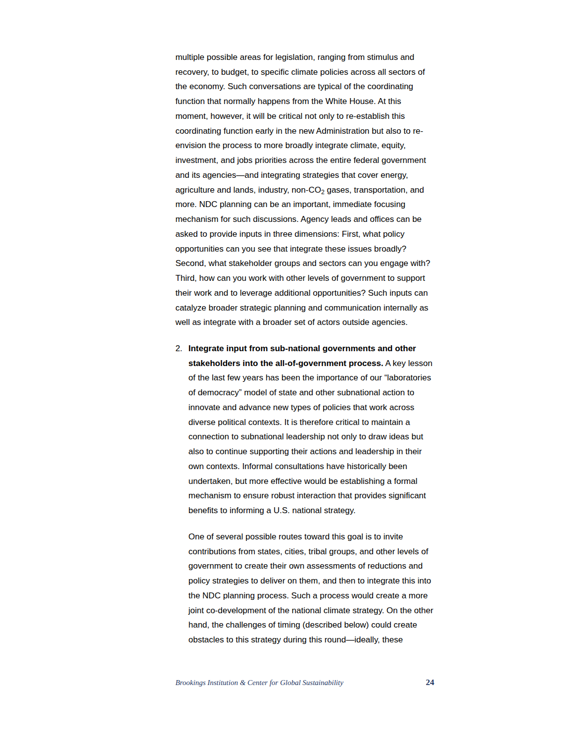multiple possible areas for legislation, ranging from stimulus and recovery, to budget, to specific climate policies across all sectors of the economy. Such conversations are typical of the coordinating function that normally happens from the White House. At this moment, however, it will be critical not only to re-establish this coordinating function early in the new Administration but also to re-envision the process to more broadly integrate climate, equity, investment, and jobs priorities across the entire federal government and its agencies—and integrating strategies that cover energy, agriculture and lands, industry, non-CO2 gases, transportation, and more. NDC planning can be an important, immediate focusing mechanism for such discussions. Agency leads and offices can be asked to provide inputs in three dimensions: First, what policy opportunities can you see that integrate these issues broadly? Second, what stakeholder groups and sectors can you engage with? Third, how can you work with other levels of government to support their work and to leverage additional opportunities? Such inputs can catalyze broader strategic planning and communication internally as well as integrate with a broader set of actors outside agencies.
Integrate input from sub-national governments and other stakeholders into the all-of-government process. A key lesson of the last few years has been the importance of our “laboratories of democracy” model of state and other subnational action to innovate and advance new types of policies that work across diverse political contexts. It is therefore critical to maintain a connection to subnational leadership not only to draw ideas but also to continue supporting their actions and leadership in their own contexts. Informal consultations have historically been undertaken, but more effective would be establishing a formal mechanism to ensure robust interaction that provides significant benefits to informing a U.S. national strategy.
One of several possible routes toward this goal is to invite contributions from states, cities, tribal groups, and other levels of government to create their own assessments of reductions and policy strategies to deliver on them, and then to integrate this into the NDC planning process. Such a process would create a more joint co-development of the national climate strategy. On the other hand, the challenges of timing (described below) could create obstacles to this strategy during this round—ideally, these
Brookings Institution & Center for Global Sustainability 24